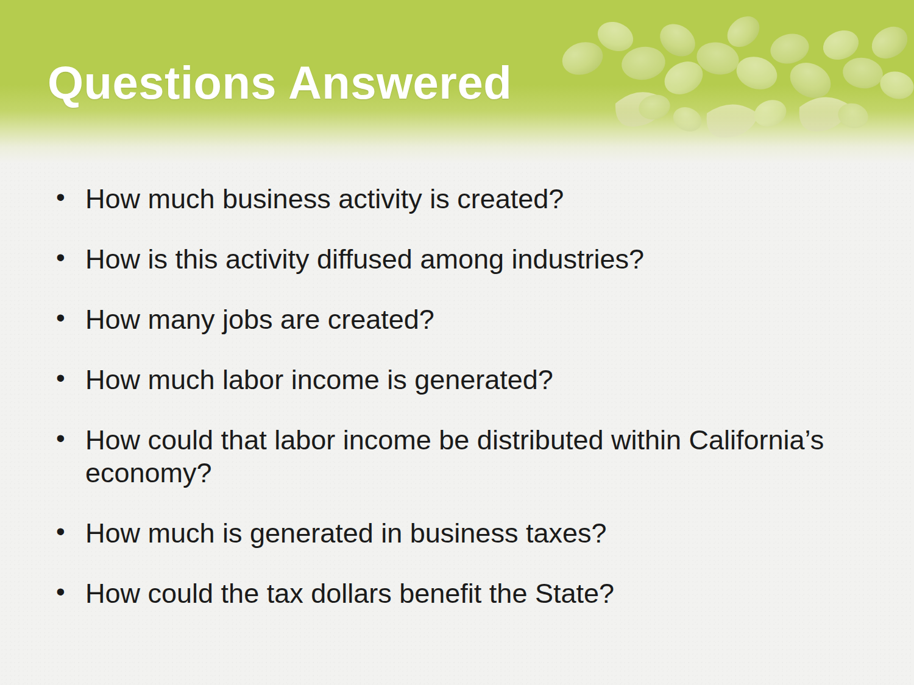Questions Answered
How much business activity is created?
How is this activity diffused among industries?
How many jobs are created?
How much labor income is generated?
How could that labor income be distributed within California’s economy?
How much is generated in business taxes?
How could the tax dollars benefit the State?